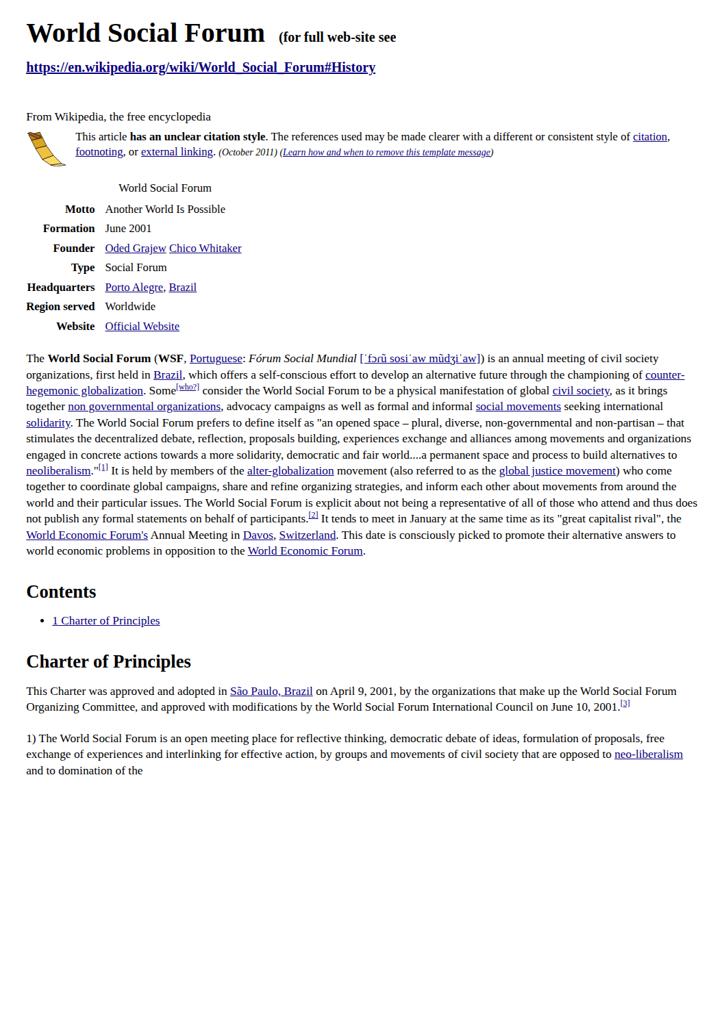World Social Forum (for full web-site see
https://en.wikipedia.org/wiki/World_Social_Forum#History
From Wikipedia, the free encyclopedia
This article has an unclear citation style. The references used may be made clearer with a different or consistent style of citation, footnoting, or external linking. (October 2011) (Learn how and when to remove this template message)
World Social Forum
| Motto | Another World Is Possible |
| Formation | June 2001 |
| Founder | Oded Grajew Chico Whitaker |
| Type | Social Forum |
| Headquarters | Porto Alegre , Brazil |
| Region served | Worldwide |
| Website | Official Website |
The World Social Forum (WSF, Portuguese: Fórum Social Mundial [ˈfɔɾũ sosiˈaw mũdʒiˈaw]) is an annual meeting of civil society organizations, first held in Brazil, which offers a self-conscious effort to develop an alternative future through the championing of counter-hegemonic globalization. Some[who?] consider the World Social Forum to be a physical manifestation of global civil society, as it brings together non governmental organizations, advocacy campaigns as well as formal and informal social movements seeking international solidarity. The World Social Forum prefers to define itself as "an opened space – plural, diverse, non-governmental and non-partisan – that stimulates the decentralized debate, reflection, proposals building, experiences exchange and alliances among movements and organizations engaged in concrete actions towards a more solidarity, democratic and fair world....a permanent space and process to build alternatives to neoliberalism."[1] It is held by members of the alter-globalization movement (also referred to as the global justice movement) who come together to coordinate global campaigns, share and refine organizing strategies, and inform each other about movements from around the world and their particular issues. The World Social Forum is explicit about not being a representative of all of those who attend and thus does not publish any formal statements on behalf of participants.[2] It tends to meet in January at the same time as its "great capitalist rival", the World Economic Forum's Annual Meeting in Davos, Switzerland. This date is consciously picked to promote their alternative answers to world economic problems in opposition to the World Economic Forum.
Contents
1 Charter of Principles
Charter of Principles
This Charter was approved and adopted in São Paulo, Brazil on April 9, 2001, by the organizations that make up the World Social Forum Organizing Committee, and approved with modifications by the World Social Forum International Council on June 10, 2001.[3]
1) The World Social Forum is an open meeting place for reflective thinking, democratic debate of ideas, formulation of proposals, free exchange of experiences and interlinking for effective action, by groups and movements of civil society that are opposed to neo-liberalism and to domination of the